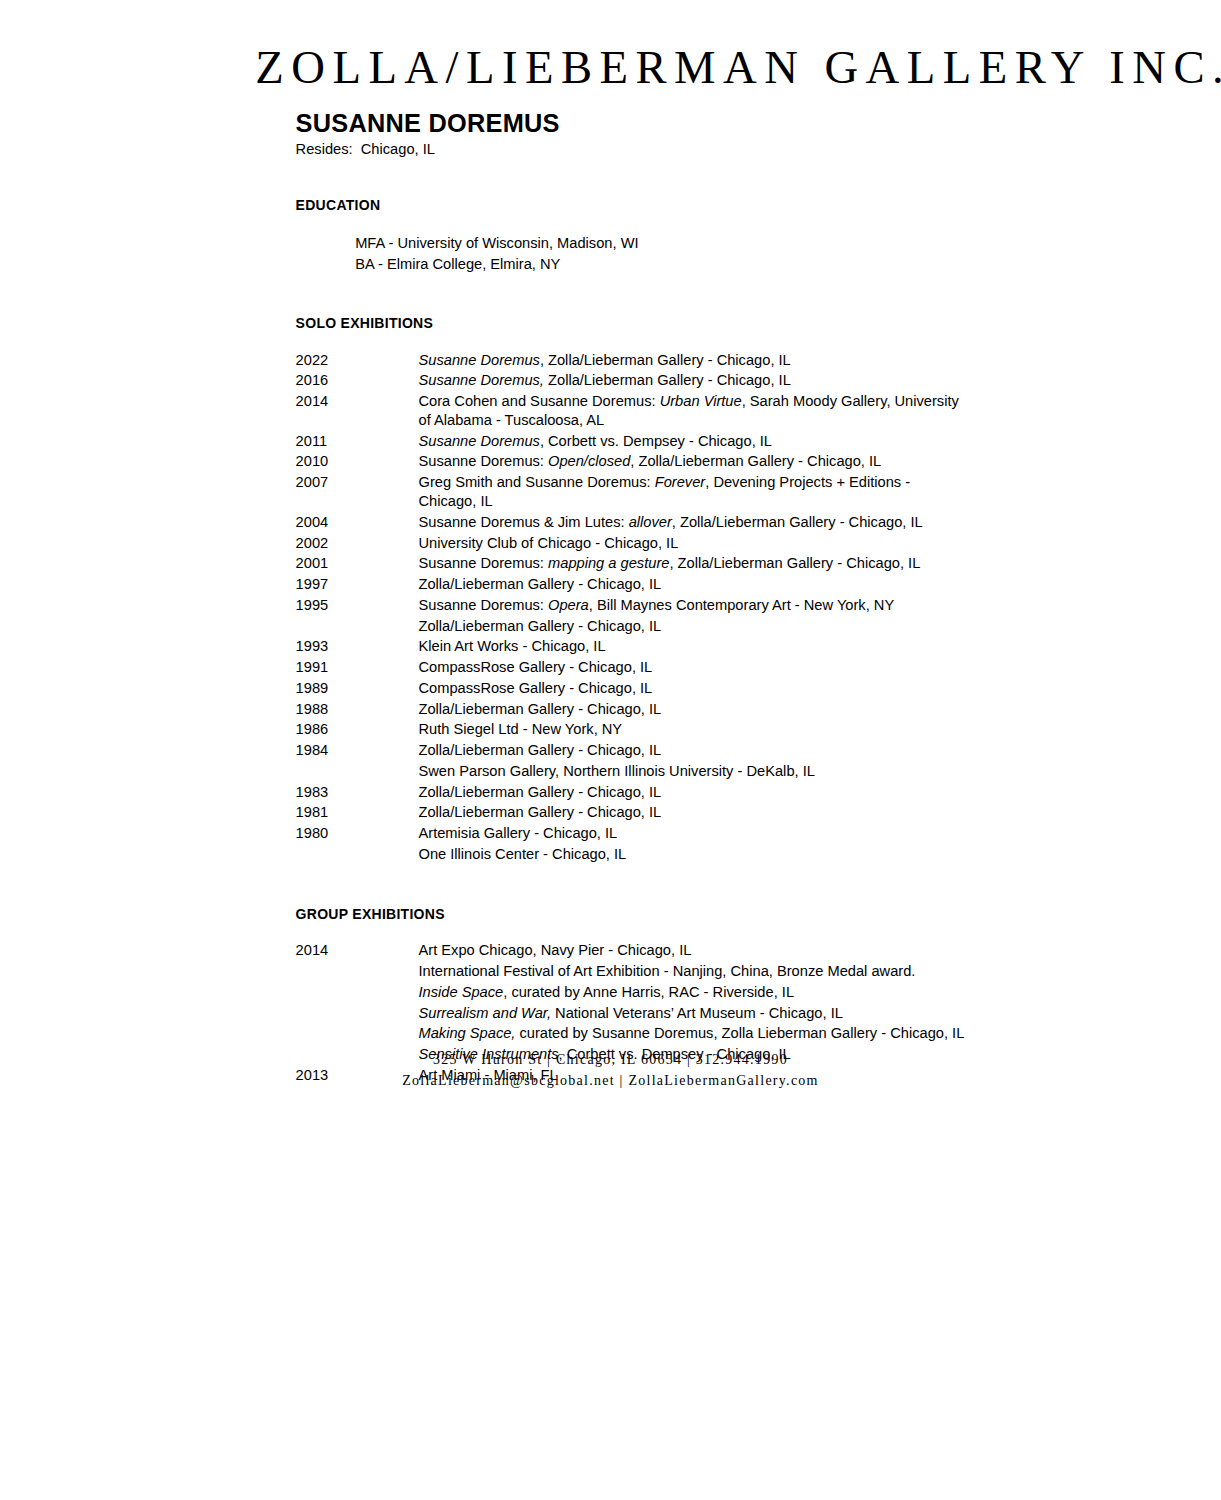ZOLLA/LIEBERMAN GALLERY INC.
SUSANNE DOREMUS
Resides: Chicago, IL
EDUCATION
MFA - University of Wisconsin, Madison, WI
BA - Elmira College, Elmira, NY
SOLO EXHIBITIONS
| 2022 | Susanne Doremus , Zolla/Lieberman Gallery - Chicago, IL |
| 2016 | Susanne Doremus, Zolla/Lieberman Gallery - Chicago, IL |
| 2014 | Cora Cohen and Susanne Doremus: Urban Virtue , Sarah Moody Gallery, University of Alabama - Tuscaloosa, AL |
| 2011 | Susanne Doremus , Corbett vs. Dempsey - Chicago, IL |
| 2010 | Susanne Doremus: Open/closed , Zolla/Lieberman Gallery - Chicago, IL |
| 2007 | Greg Smith and Susanne Doremus: Forever , Devening Projects + Editions - Chicago, IL |
| 2004 | Susanne Doremus & Jim Lutes: allover , Zolla/Lieberman Gallery - Chicago, IL |
| 2002 | University Club of Chicago - Chicago, IL |
| 2001 | Susanne Doremus: mapping a gesture , Zolla/Lieberman Gallery - Chicago, IL |
| 1997 | Zolla/Lieberman Gallery - Chicago, IL |
| 1995 | Susanne Doremus: Opera , Bill Maynes Contemporary Art - New York, NY |
| | Zolla/Lieberman Gallery - Chicago, IL |
| 1993 | Klein Art Works - Chicago, IL |
| 1991 | CompassRose Gallery - Chicago, IL |
| 1989 | CompassRose Gallery - Chicago, IL |
| 1988 | Zolla/Lieberman Gallery - Chicago, IL |
| 1986 | Ruth Siegel Ltd - New York, NY |
| 1984 | Zolla/Lieberman Gallery - Chicago, IL |
| | Swen Parson Gallery, Northern Illinois University - DeKalb, IL |
| 1983 | Zolla/Lieberman Gallery - Chicago, IL |
| 1981 | Zolla/Lieberman Gallery - Chicago, IL |
| 1980 | Artemisia Gallery - Chicago, IL |
| | One Illinois Center - Chicago, IL |
GROUP EXHIBITIONS
| 2014 | Art Expo Chicago, Navy Pier - Chicago, IL |
| | International Festival of Art Exhibition - Nanjing, China, Bronze Medal award. |
| | Inside Space , curated by Anne Harris, RAC - Riverside, IL |
| | Surrealism and War, National Veterans’ Art Museum - Chicago, IL |
| | Making Space, curated by Susanne Doremus, Zolla Lieberman Gallery - Chicago, IL |
| | Sensitive Instruments , Corbett vs. Dempsey - Chicago, IL |
| 2013 | Art Miami - Miami, FL |
325 W Huron St | Chicago, IL 60654 | 312.944.1990
ZollaLieberman@sbcglobal.net | ZollaLiebermanGallery.com